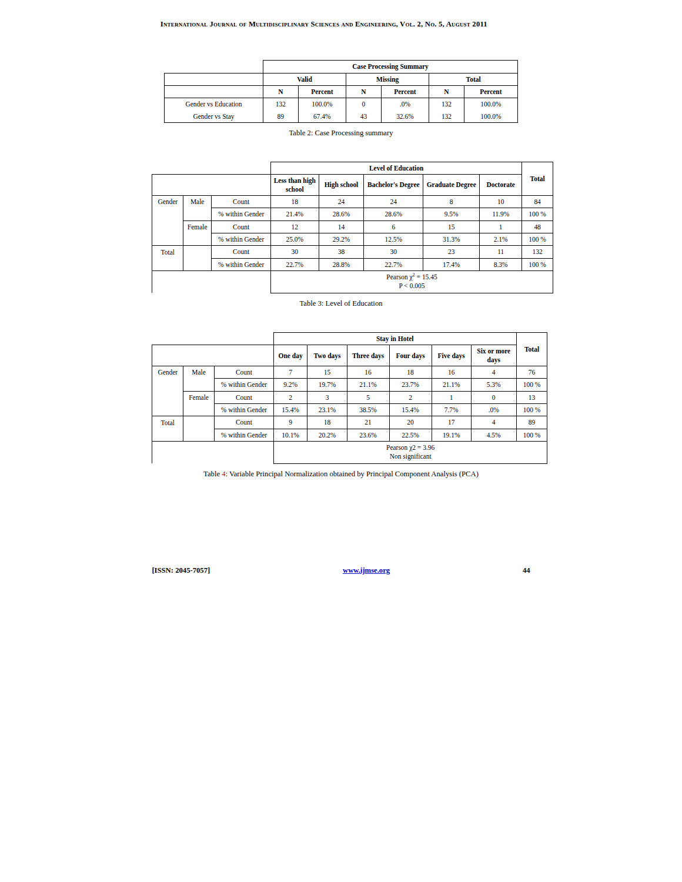International Journal of Multidisciplinary Sciences and Engineering, Vol. 2, No. 5, August 2011
| | Case Processing Summary |
| | Valid | Missing | Total |
| | N | Percent | N | Percent | N | Percent |
| Gender vs Education | 132 | 100.0% | 0 | .0% | 132 | 100.0% |
| Gender vs Stay | 89 | 67.4% | 43 | 32.6% | 132 | 100.0% |
Table 2: Case Processing summary
| | Level of Education | Total |
| | Less than high school | High school | Bachelor's Degree | Graduate Degree | Doctorate |
| Gender | Male | Count | 18 | 24 | 24 | 8 | 10 | 84 |
| | | % within Gender | 21.4% | 28.6% | 28.6% | 9.5% | 11.9% | 100 % |
| | Female | Count | 12 | 14 | 6 | 15 | 1 | 48 |
| | | % within Gender | 25.0% | 29.2% | 12.5% | 31.3% | 2.1% | 100 % |
| Total | | Count | 30 | 38 | 30 | 23 | 11 | 132 |
| | | % within Gender | 22.7% | 28.8% | 22.7% | 17.4% | 8.3% | 100 % |
| | Pearson χ 2 = 15.45 P < 0.005 |
Table 3: Level of Education
| | Stay in Hotel | Total |
| | One day | Two days | Three days | Four days | Five days | Six or more days |
| Gender | Male | Count | 7 | 15 | 16 | 18 | 16 | 4 | 76 |
| | | % within Gender | 9.2% | 19.7% | 21.1% | 23.7% | 21.1% | 5.3% | 100 % |
| | Female | Count | 2 | 3 | 5 | 2 | 1 | 0 | 13 |
| | | % within Gender | 15.4% | 23.1% | 38.5% | 15.4% | 7.7% | .0% | 100 % |
| Total | | Count | 9 | 18 | 21 | 20 | 17 | 4 | 89 |
| | | % within Gender | 10.1% | 20.2% | 23.6% | 22.5% | 19.1% | 4.5% | 100 % |
| | Pearson χ2 = 3.96 Non significant |
Table 4: Variable Principal Normalization obtained by Principal Component Analysis (PCA)
[ISSN: 2045-7057] 44
www.ijmse.org